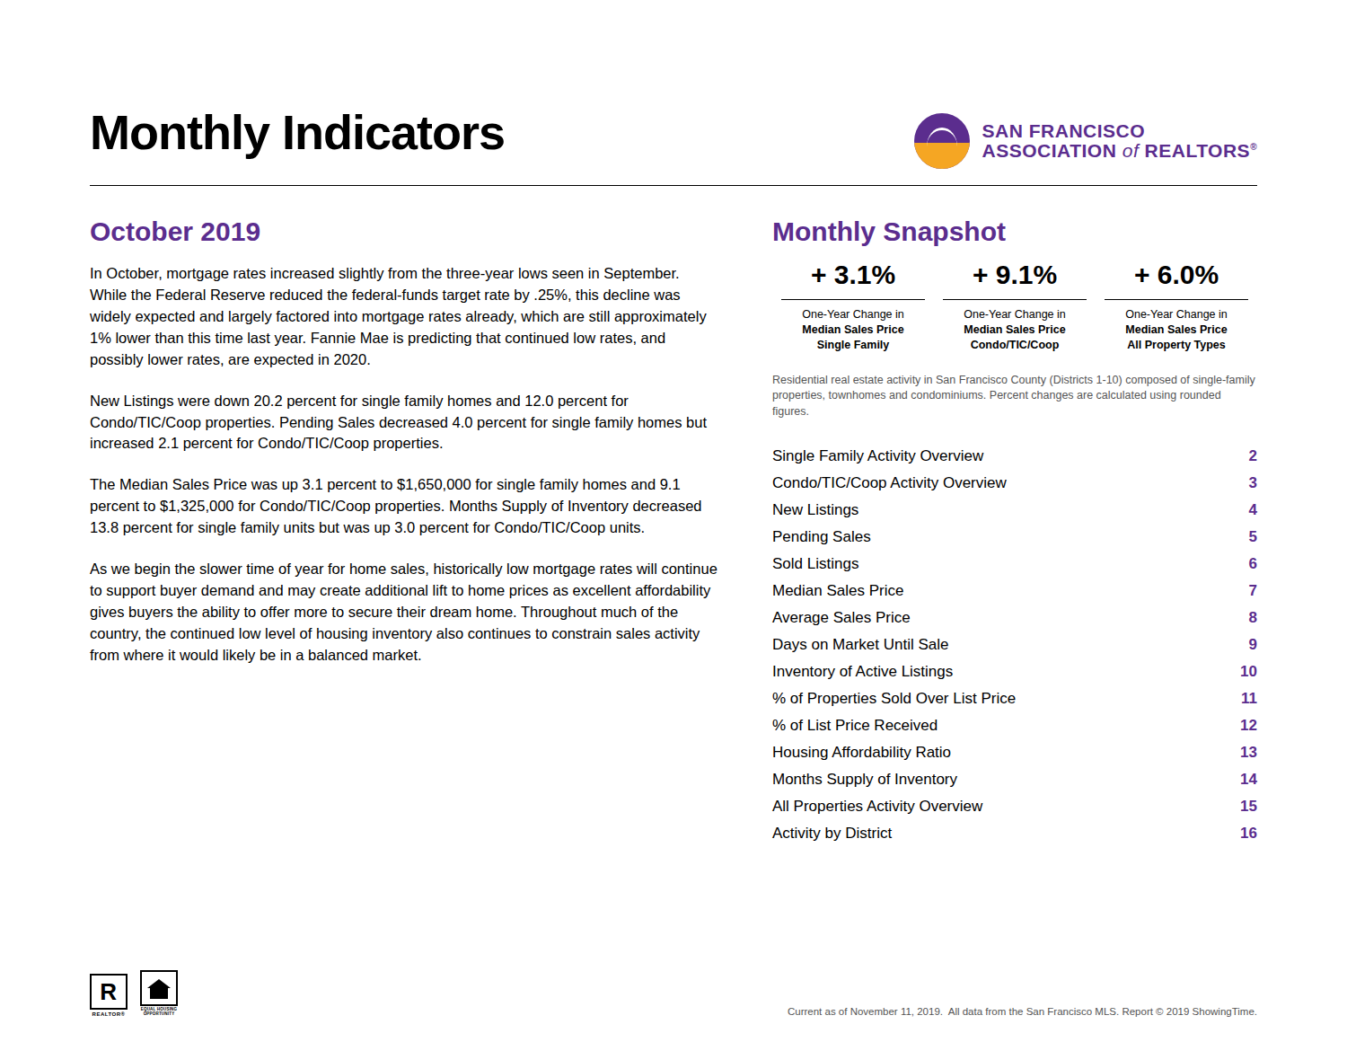Monthly Indicators
SAN FRANCISCO
ASSOCIATION of REALTORS®
October 2019
In October, mortgage rates increased slightly from the three-year lows seen in September. While the Federal Reserve reduced the federal-funds target rate by .25%, this decline was widely expected and largely factored into mortgage rates already, which are still approximately 1% lower than this time last year. Fannie Mae is predicting that continued low rates, and possibly lower rates, are expected in 2020.
New Listings were down 20.2 percent for single family homes and 12.0 percent for Condo/TIC/Coop properties. Pending Sales decreased 4.0 percent for single family homes but increased 2.1 percent for Condo/TIC/Coop properties.
The Median Sales Price was up 3.1 percent to $1,650,000 for single family homes and 9.1 percent to $1,325,000 for Condo/TIC/Coop properties. Months Supply of Inventory decreased 13.8 percent for single family units but was up 3.0 percent for Condo/TIC/Coop units.
As we begin the slower time of year for home sales, historically low mortgage rates will continue to support buyer demand and may create additional lift to home prices as excellent affordability gives buyers the ability to offer more to secure their dream home. Throughout much of the country, the continued low level of housing inventory also continues to constrain sales activity from where it would likely be in a balanced market.
Monthly Snapshot
+ 3.1%
One-Year Change in
Median Sales Price
Single Family
+ 9.1%
One-Year Change in
Median Sales Price
Condo/TIC/Coop
+ 6.0%
One-Year Change in
Median Sales Price
All Property Types
Residential real estate activity in San Francisco County (Districts 1-10) composed of single-family properties, townhomes and condominiums. Percent changes are calculated using rounded figures.
| Single Family Activity Overview | 2 |
| Condo/TIC/Coop Activity Overview | 3 |
| New Listings | 4 |
| Pending Sales | 5 |
| Sold Listings | 6 |
| Median Sales Price | 7 |
| Average Sales Price | 8 |
| Days on Market Until Sale | 9 |
| Inventory of Active Listings | 10 |
| % of Properties Sold Over List Price | 11 |
| % of List Price Received | 12 |
| Housing Affordability Ratio | 13 |
| Months Supply of Inventory | 14 |
| All Properties Activity Overview | 15 |
| Activity by District | 16 |
R
REALTOR®
EQUAL HOUSING
OPPORTUNITY
Current as of November 11, 2019. All data from the San Francisco MLS. Report © 2019 ShowingTime.